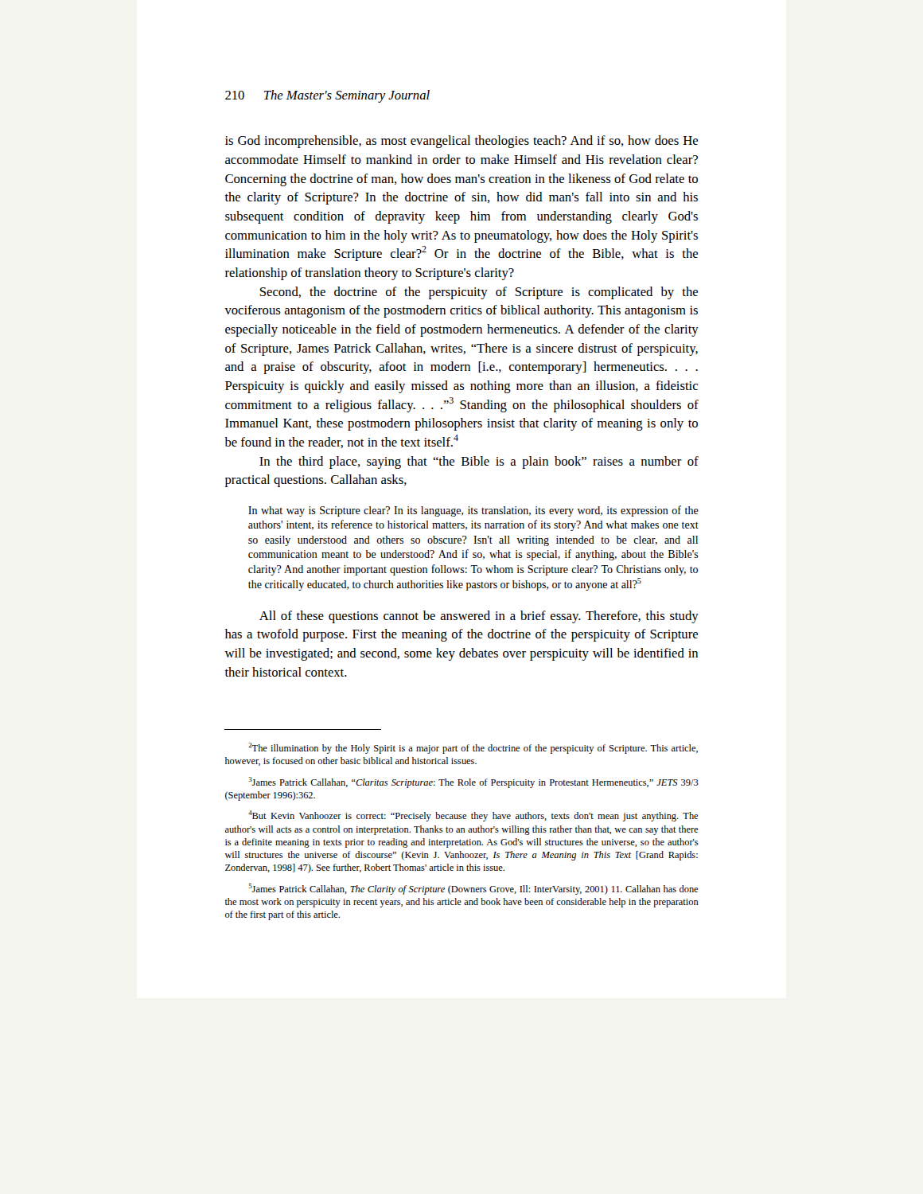210 The Master's Seminary Journal
is God incomprehensible, as most evangelical theologies teach? And if so, how does He accommodate Himself to mankind in order to make Himself and His revelation clear? Concerning the doctrine of man, how does man's creation in the likeness of God relate to the clarity of Scripture? In the doctrine of sin, how did man's fall into sin and his subsequent condition of depravity keep him from understanding clearly God's communication to him in the holy writ? As to pneumatology, how does the Holy Spirit's illumination make Scripture clear?2 Or in the doctrine of the Bible, what is the relationship of translation theory to Scripture's clarity?
Second, the doctrine of the perspicuity of Scripture is complicated by the vociferous antagonism of the postmodern critics of biblical authority. This antagonism is especially noticeable in the field of postmodern hermeneutics. A defender of the clarity of Scripture, James Patrick Callahan, writes, “There is a sincere distrust of perspicuity, and a praise of obscurity, afoot in modern [i.e., contemporary] hermeneutics. . . . Perspicuity is quickly and easily missed as nothing more than an illusion, a fideistic commitment to a religious fallacy. . . .”3 Standing on the philosophical shoulders of Immanuel Kant, these postmodern philosophers insist that clarity of meaning is only to be found in the reader, not in the text itself.4
In the third place, saying that “the Bible is a plain book” raises a number of practical questions. Callahan asks,
In what way is Scripture clear? In its language, its translation, its every word, its expression of the authors' intent, its reference to historical matters, its narration of its story? And what makes one text so easily understood and others so obscure? Isn't all writing intended to be clear, and all communication meant to be understood? And if so, what is special, if anything, about the Bible's clarity? And another important question follows: To whom is Scripture clear? To Christians only, to the critically educated, to church authorities like pastors or bishops, or to anyone at all?5
All of these questions cannot be answered in a brief essay. Therefore, this study has a twofold purpose. First the meaning of the doctrine of the perspicuity of Scripture will be investigated; and second, some key debates over perspicuity will be identified in their historical context.
2The illumination by the Holy Spirit is a major part of the doctrine of the perspicuity of Scripture. This article, however, is focused on other basic biblical and historical issues.
3James Patrick Callahan, “Claritas Scripturae: The Role of Perspicuity in Protestant Hermeneutics,” JETS 39/3 (September 1996):362.
4But Kevin Vanhoozer is correct: “Precisely because they have authors, texts don't mean just anything. The author's will acts as a control on interpretation. Thanks to an author's willing this rather than that, we can say that there is a definite meaning in texts prior to reading and interpretation. As God's will structures the universe, so the author's will structures the universe of discourse” (Kevin J. Vanhoozer, Is There a Meaning in This Text [Grand Rapids: Zondervan, 1998] 47). See further, Robert Thomas' article in this issue.
5James Patrick Callahan, The Clarity of Scripture (Downers Grove, Ill: InterVarsity, 2001) 11. Callahan has done the most work on perspicuity in recent years, and his article and book have been of considerable help in the preparation of the first part of this article.